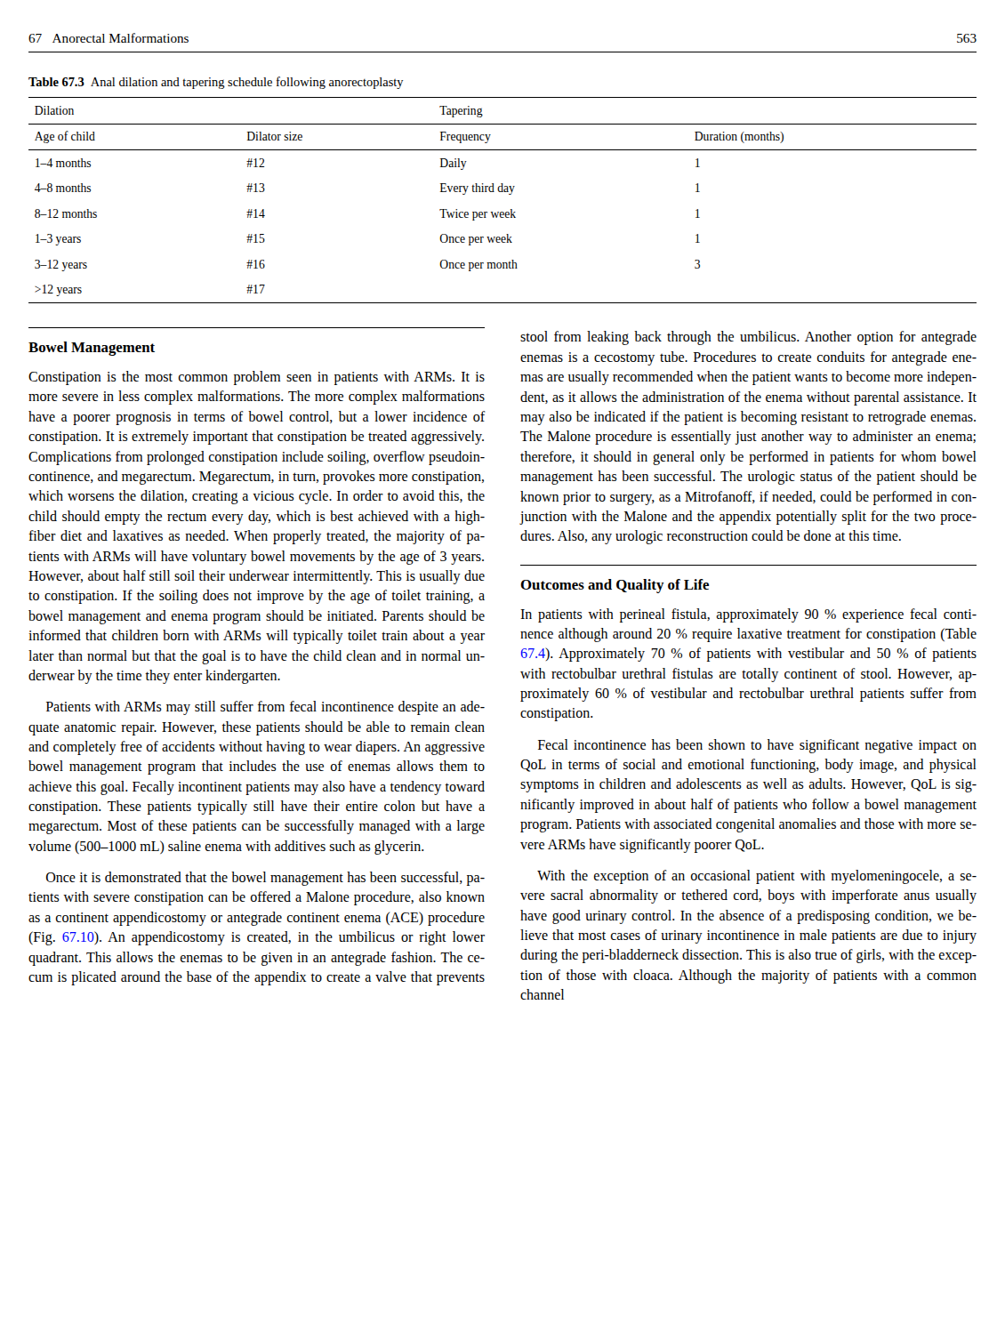67 Anorectal Malformations 563
Table 67.3 Anal dilation and tapering schedule following anorectoplasty
| Dilation | Tapering |
| --- | --- |
| Age of child | Dilator size | Frequency | Duration (months) |
| 1–4 months | #12 | Daily | 1 |
| 4–8 months | #13 | Every third day | 1 |
| 8–12 months | #14 | Twice per week | 1 |
| 1–3 years | #15 | Once per week | 1 |
| 3–12 years | #16 | Once per month | 3 |
| >12 years | #17 | | |
Bowel Management
Constipation is the most common problem seen in patients with ARMs. It is more severe in less complex malformations. The more complex malformations have a poorer prognosis in terms of bowel control, but a lower incidence of constipation. It is extremely important that constipation be treated aggressively. Complications from prolonged constipation include soiling, overflow pseudoincontinence, and megarectum. Megarectum, in turn, provokes more constipation, which worsens the dilation, creating a vicious cycle. In order to avoid this, the child should empty the rectum every day, which is best achieved with a high-fiber diet and laxatives as needed. When properly treated, the majority of patients with ARMs will have voluntary bowel movements by the age of 3 years. However, about half still soil their underwear intermittently. This is usually due to constipation. If the soiling does not improve by the age of toilet training, a bowel management and enema program should be initiated. Parents should be informed that children born with ARMs will typically toilet train about a year later than normal but that the goal is to have the child clean and in normal underwear by the time they enter kindergarten.
Patients with ARMs may still suffer from fecal incontinence despite an adequate anatomic repair. However, these patients should be able to remain clean and completely free of accidents without having to wear diapers. An aggressive bowel management program that includes the use of enemas allows them to achieve this goal. Fecally incontinent patients may also have a tendency toward constipation. These patients typically still have their entire colon but have a megarectum. Most of these patients can be successfully managed with a large volume (500–1000 mL) saline enema with additives such as glycerin.
Once it is demonstrated that the bowel management has been successful, patients with severe constipation can be offered a Malone procedure, also known as a continent appendicostomy or antegrade continent enema (ACE) procedure (Fig. 67.10). An appendicostomy is created, in the umbilicus or right lower quadrant. This allows the enemas to be given in an antegrade fashion. The cecum is plicated around the base of the appendix to create a valve that prevents stool from leaking back through the umbilicus. Another option for antegrade enemas is a cecostomy tube. Procedures to create conduits for antegrade enemas are usually recommended when the patient wants to become more independent, as it allows the administration of the enema without parental assistance. It may also be indicated if the patient is becoming resistant to retrograde enemas. The Malone procedure is essentially just another way to administer an enema; therefore, it should in general only be performed in patients for whom bowel management has been successful. The urologic status of the patient should be known prior to surgery, as a Mitrofanoff, if needed, could be performed in conjunction with the Malone and the appendix potentially split for the two procedures. Also, any urologic reconstruction could be done at this time.
Outcomes and Quality of Life
In patients with perineal fistula, approximately 90 % experience fecal continence although around 20 % require laxative treatment for constipation (Table 67.4). Approximately 70 % of patients with vestibular and 50 % of patients with rectobulbar urethral fistulas are totally continent of stool. However, approximately 60 % of vestibular and rectobulbar urethral patients suffer from constipation.
Fecal incontinence has been shown to have significant negative impact on QoL in terms of social and emotional functioning, body image, and physical symptoms in children and adolescents as well as adults. However, QoL is significantly improved in about half of patients who follow a bowel management program. Patients with associated congenital anomalies and those with more severe ARMs have significantly poorer QoL.
With the exception of an occasional patient with myelomeningocele, a severe sacral abnormality or tethered cord, boys with imperforate anus usually have good urinary control. In the absence of a predisposing condition, we believe that most cases of urinary incontinence in male patients are due to injury during the peri-bladderneck dissection. This is also true of girls, with the exception of those with cloaca. Although the majority of patients with a common channel